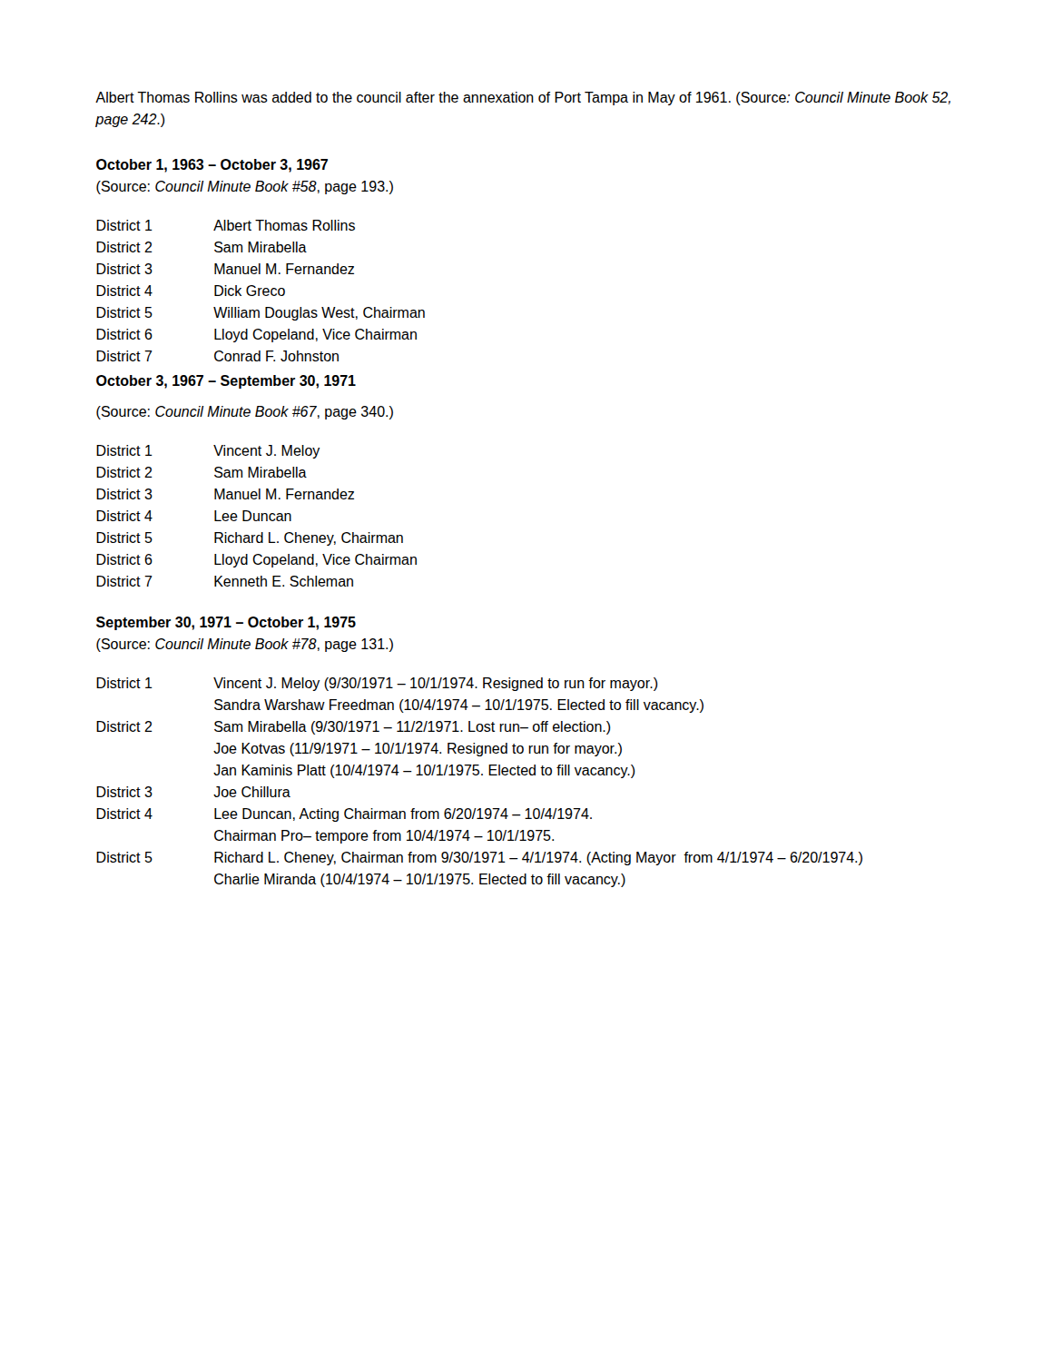Albert Thomas Rollins was added to the council after the annexation of Port Tampa in May of 1961. (Source: Council Minute Book 52, page 242.)
October 1, 1963 – October 3, 1967
(Source: Council Minute Book #58, page 193.)
| District 1 | Albert Thomas Rollins |
| District 2 | Sam Mirabella |
| District 3 | Manuel M. Fernandez |
| District 4 | Dick Greco |
| District 5 | William Douglas West, Chairman |
| District 6 | Lloyd Copeland, Vice Chairman |
| District 7 | Conrad F. Johnston |
October 3, 1967 – September 30, 1971
(Source: Council Minute Book #67, page 340.)
| District 1 | Vincent J. Meloy |
| District 2 | Sam Mirabella |
| District 3 | Manuel M. Fernandez |
| District 4 | Lee Duncan |
| District 5 | Richard L. Cheney, Chairman |
| District 6 | Lloyd Copeland, Vice Chairman |
| District 7 | Kenneth E. Schleman |
September 30, 1971 – October 1, 1975
(Source: Council Minute Book #78, page 131.)
| District 1 | Vincent J. Meloy (9/30/1971 – 10/1/1974. Resigned to run for mayor.) Sandra Warshaw Freedman (10/4/1974 – 10/1/1975. Elected to fill vacancy.) |
| District 2 | Sam Mirabella (9/30/1971 – 11/2/1971. Lost run– off election.) Joe Kotvas (11/9/1971 – 10/1/1974. Resigned to run for mayor.) Jan Kaminis Platt (10/4/1974 – 10/1/1975. Elected to fill vacancy.) |
| District 3 | Joe Chillura |
| District 4 | Lee Duncan, Acting Chairman from 6/20/1974 – 10/4/1974. Chairman Pro– tempore from 10/4/1974 – 10/1/1975. |
| District 5 | Richard L. Cheney, Chairman from 9/30/1971 – 4/1/1974. (Acting Mayor from 4/1/1974 – 6/20/1974.) Charlie Miranda (10/4/1974 – 10/1/1975. Elected to fill vacancy.) |